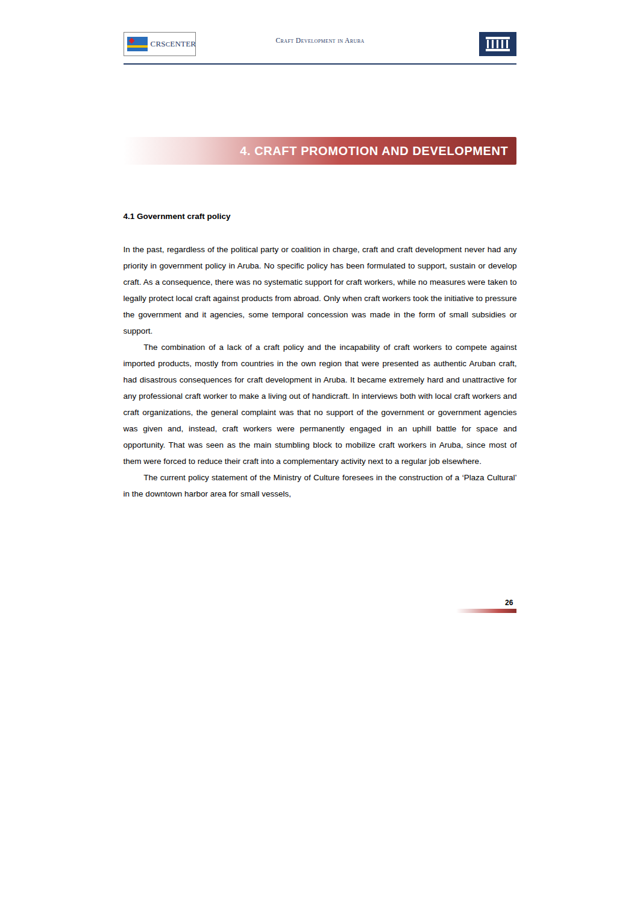CRSCENTER
Craft Development in Aruba
4. Craft promotion and development
4.1 Government craft policy
In the past, regardless of the political party or coalition in charge, craft and craft development never had any priority in government policy in Aruba. No specific policy has been formulated to support, sustain or develop craft. As a consequence, there was no systematic support for craft workers, while no measures were taken to legally protect local craft against products from abroad. Only when craft workers took the initiative to pressure the government and it agencies, some temporal concession was made in the form of small subsidies or support.
The combination of a lack of a craft policy and the incapability of craft workers to compete against imported products, mostly from countries in the own region that were presented as authentic Aruban craft, had disastrous consequences for craft development in Aruba. It became extremely hard and unattractive for any professional craft worker to make a living out of handicraft. In interviews both with local craft workers and craft organizations, the general complaint was that no support of the government or government agencies was given and, instead, craft workers were permanently engaged in an uphill battle for space and opportunity. That was seen as the main stumbling block to mobilize craft workers in Aruba, since most of them were forced to reduce their craft into a complementary activity next to a regular job elsewhere.
The current policy statement of the Ministry of Culture foresees in the construction of a ‘Plaza Cultural’ in the downtown harbor area for small vessels,
26